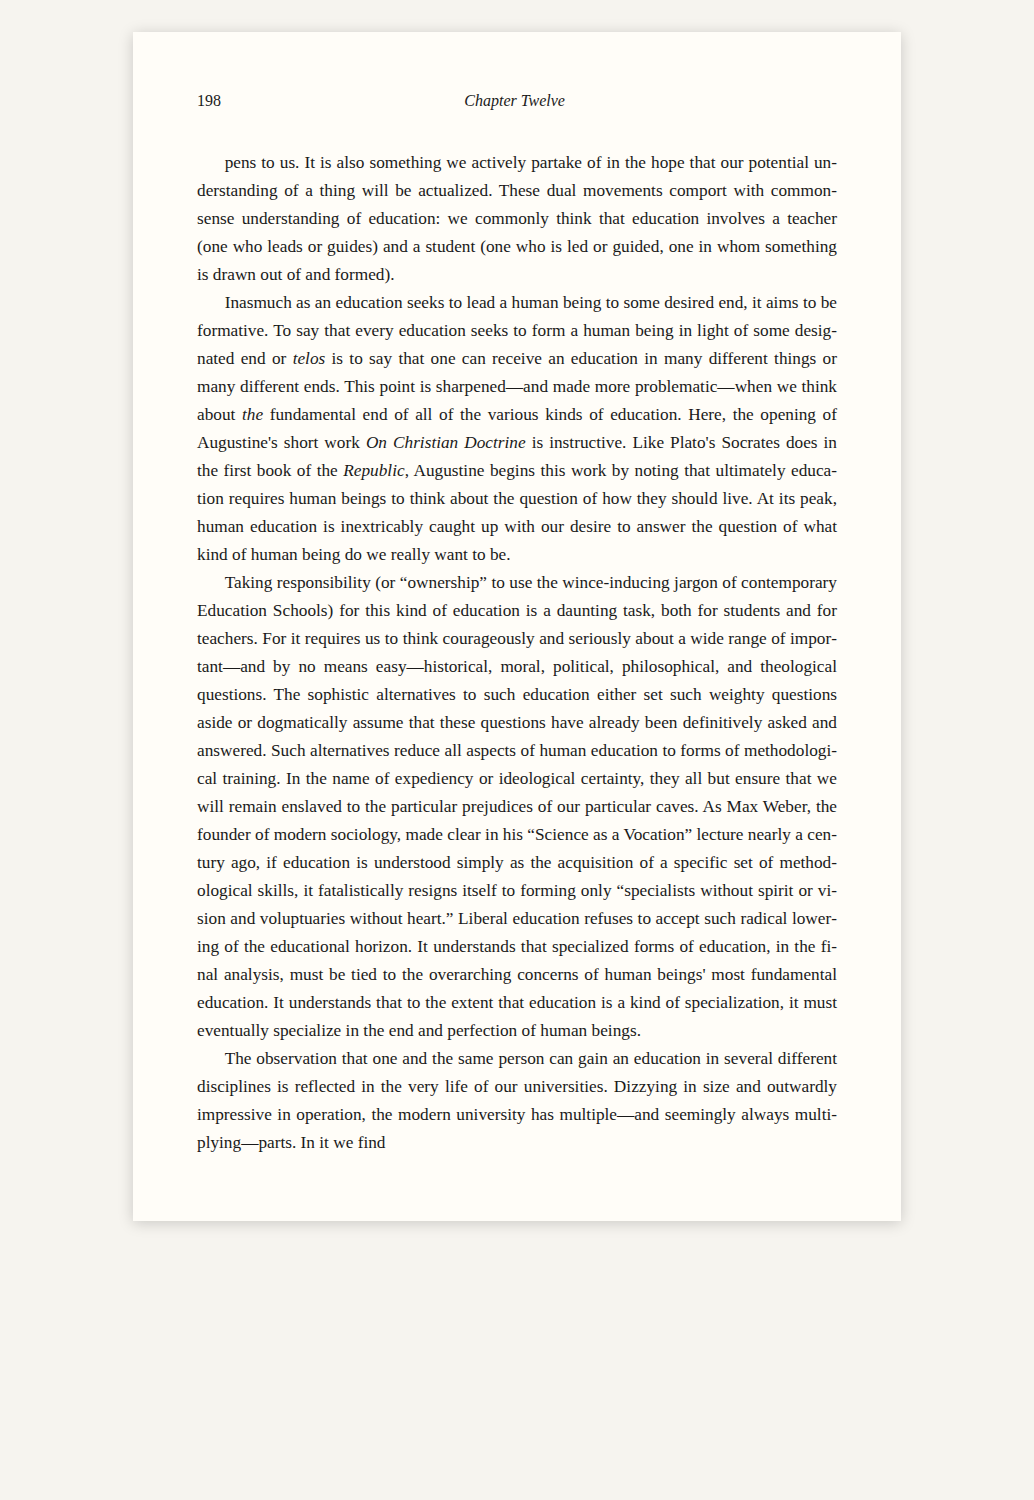198 Chapter Twelve
pens to us. It is also something we actively partake of in the hope that our potential understanding of a thing will be actualized. These dual movements comport with commonsense understanding of education: we commonly think that education involves a teacher (one who leads or guides) and a student (one who is led or guided, one in whom something is drawn out of and formed).
Inasmuch as an education seeks to lead a human being to some desired end, it aims to be formative. To say that every education seeks to form a human being in light of some designated end or telos is to say that one can receive an education in many different things or many different ends. This point is sharpened—and made more problematic—when we think about the fundamental end of all of the various kinds of education. Here, the opening of Augustine's short work On Christian Doctrine is instructive. Like Plato's Socrates does in the first book of the Republic, Augustine begins this work by noting that ultimately education requires human beings to think about the question of how they should live. At its peak, human education is inextricably caught up with our desire to answer the question of what kind of human being do we really want to be.
Taking responsibility (or “ownership” to use the wince-inducing jargon of contemporary Education Schools) for this kind of education is a daunting task, both for students and for teachers. For it requires us to think courageously and seriously about a wide range of important—and by no means easy—historical, moral, political, philosophical, and theological questions. The sophistic alternatives to such education either set such weighty questions aside or dogmatically assume that these questions have already been definitively asked and answered. Such alternatives reduce all aspects of human education to forms of methodological training. In the name of expediency or ideological certainty, they all but ensure that we will remain enslaved to the particular prejudices of our particular caves. As Max Weber, the founder of modern sociology, made clear in his “Science as a Vocation” lecture nearly a century ago, if education is understood simply as the acquisition of a specific set of methodological skills, it fatalistically resigns itself to forming only “specialists without spirit or vision and voluptuaries without heart.” Liberal education refuses to accept such radical lowering of the educational horizon. It understands that specialized forms of education, in the final analysis, must be tied to the overarching concerns of human beings' most fundamental education. It understands that to the extent that education is a kind of specialization, it must eventually specialize in the end and perfection of human beings.
The observation that one and the same person can gain an education in several different disciplines is reflected in the very life of our universities. Dizzying in size and outwardly impressive in operation, the modern university has multiple—and seemingly always multiplying—parts. In it we find